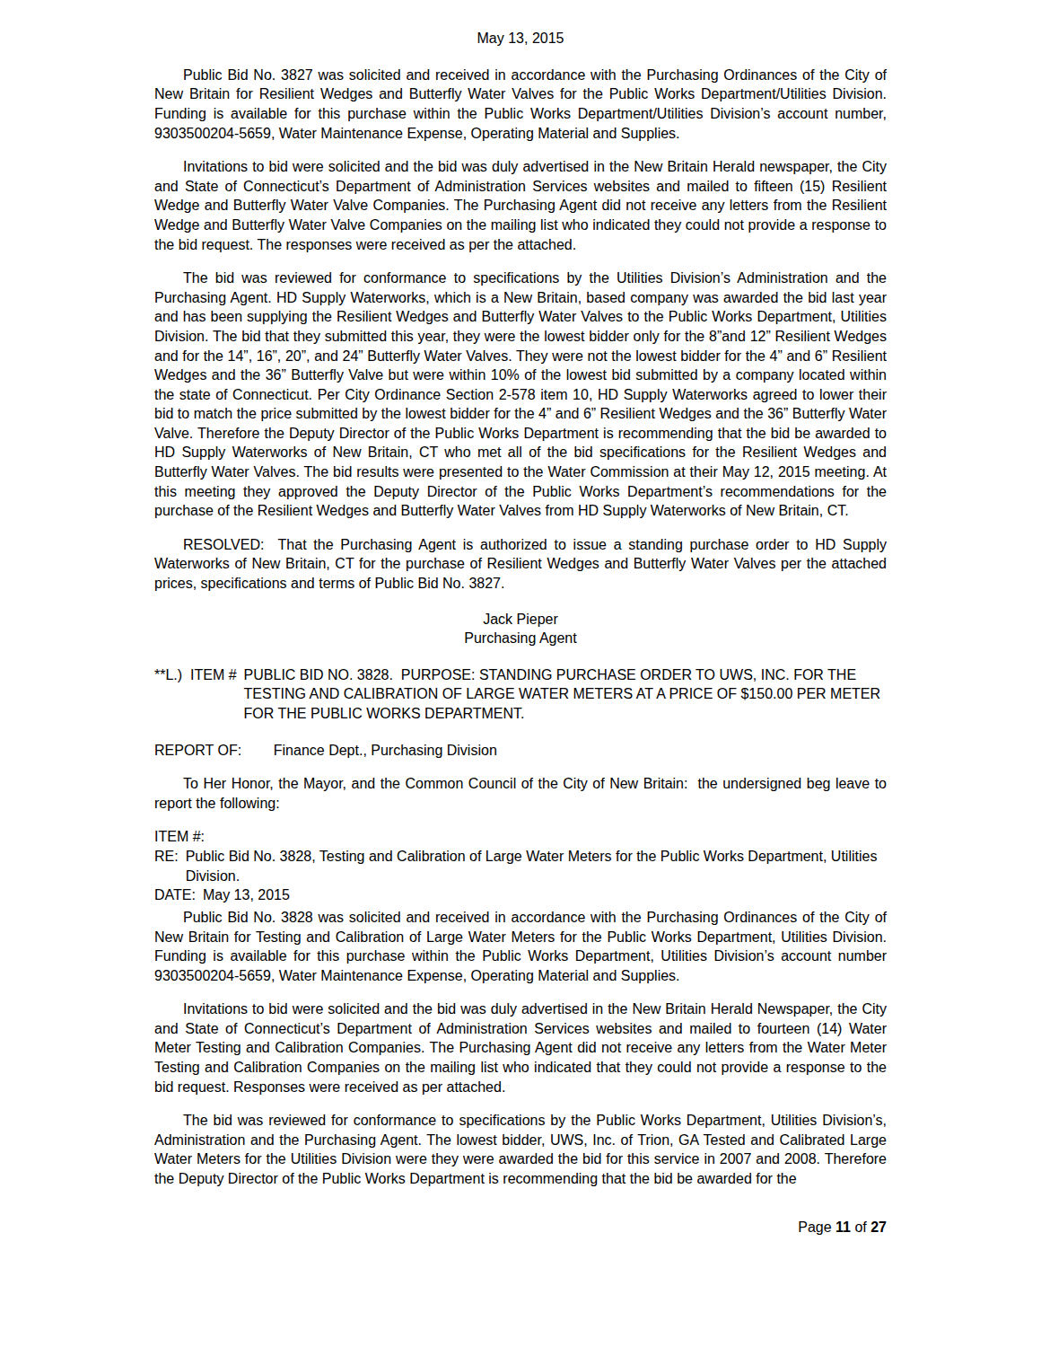May 13, 2015
Public Bid No. 3827 was solicited and received in accordance with the Purchasing Ordinances of the City of New Britain for Resilient Wedges and Butterfly Water Valves for the Public Works Department/Utilities Division. Funding is available for this purchase within the Public Works Department/Utilities Division’s account number, 9303500204-5659, Water Maintenance Expense, Operating Material and Supplies.
Invitations to bid were solicited and the bid was duly advertised in the New Britain Herald newspaper, the City and State of Connecticut’s Department of Administration Services websites and mailed to fifteen (15) Resilient Wedge and Butterfly Water Valve Companies. The Purchasing Agent did not receive any letters from the Resilient Wedge and Butterfly Water Valve Companies on the mailing list who indicated they could not provide a response to the bid request. The responses were received as per the attached.
The bid was reviewed for conformance to specifications by the Utilities Division’s Administration and the Purchasing Agent. HD Supply Waterworks, which is a New Britain, based company was awarded the bid last year and has been supplying the Resilient Wedges and Butterfly Water Valves to the Public Works Department, Utilities Division. The bid that they submitted this year, they were the lowest bidder only for the 8”and 12” Resilient Wedges and for the 14”, 16”, 20”, and 24” Butterfly Water Valves. They were not the lowest bidder for the 4” and 6” Resilient Wedges and the 36” Butterfly Valve but were within 10% of the lowest bid submitted by a company located within the state of Connecticut. Per City Ordinance Section 2-578 item 10, HD Supply Waterworks agreed to lower their bid to match the price submitted by the lowest bidder for the 4” and 6” Resilient Wedges and the 36” Butterfly Water Valve. Therefore the Deputy Director of the Public Works Department is recommending that the bid be awarded to HD Supply Waterworks of New Britain, CT who met all of the bid specifications for the Resilient Wedges and Butterfly Water Valves. The bid results were presented to the Water Commission at their May 12, 2015 meeting. At this meeting they approved the Deputy Director of the Public Works Department’s recommendations for the purchase of the Resilient Wedges and Butterfly Water Valves from HD Supply Waterworks of New Britain, CT.
RESOLVED: That the Purchasing Agent is authorized to issue a standing purchase order to HD Supply Waterworks of New Britain, CT for the purchase of Resilient Wedges and Butterfly Water Valves per the attached prices, specifications and terms of Public Bid No. 3827.
Jack Pieper
Purchasing Agent
**L.) ITEM #
PUBLIC BID NO. 3828. PURPOSE: STANDING PURCHASE ORDER TO UWS, INC. FOR THE TESTING AND CALIBRATION OF LARGE WATER METERS AT A PRICE OF $150.00 PER METER FOR THE PUBLIC WORKS DEPARTMENT.
REPORT OF: Finance Dept., Purchasing Division
To Her Honor, the Mayor, and the Common Council of the City of New Britain: the undersigned beg leave to report the following:
ITEM #:
RE:
Public Bid No. 3828, Testing and Calibration of Large Water Meters for the Public Works Department, Utilities Division.
DATE:
May 13, 2015
Public Bid No. 3828 was solicited and received in accordance with the Purchasing Ordinances of the City of New Britain for Testing and Calibration of Large Water Meters for the Public Works Department, Utilities Division. Funding is available for this purchase within the Public Works Department, Utilities Division’s account number 9303500204-5659, Water Maintenance Expense, Operating Material and Supplies.
Invitations to bid were solicited and the bid was duly advertised in the New Britain Herald Newspaper, the City and State of Connecticut’s Department of Administration Services websites and mailed to fourteen (14) Water Meter Testing and Calibration Companies. The Purchasing Agent did not receive any letters from the Water Meter Testing and Calibration Companies on the mailing list who indicated that they could not provide a response to the bid request. Responses were received as per attached.
The bid was reviewed for conformance to specifications by the Public Works Department, Utilities Division’s, Administration and the Purchasing Agent. The lowest bidder, UWS, Inc. of Trion, GA Tested and Calibrated Large Water Meters for the Utilities Division were they were awarded the bid for this service in 2007 and 2008. Therefore the Deputy Director of the Public Works Department is recommending that the bid be awarded for the
Page 11 of 27